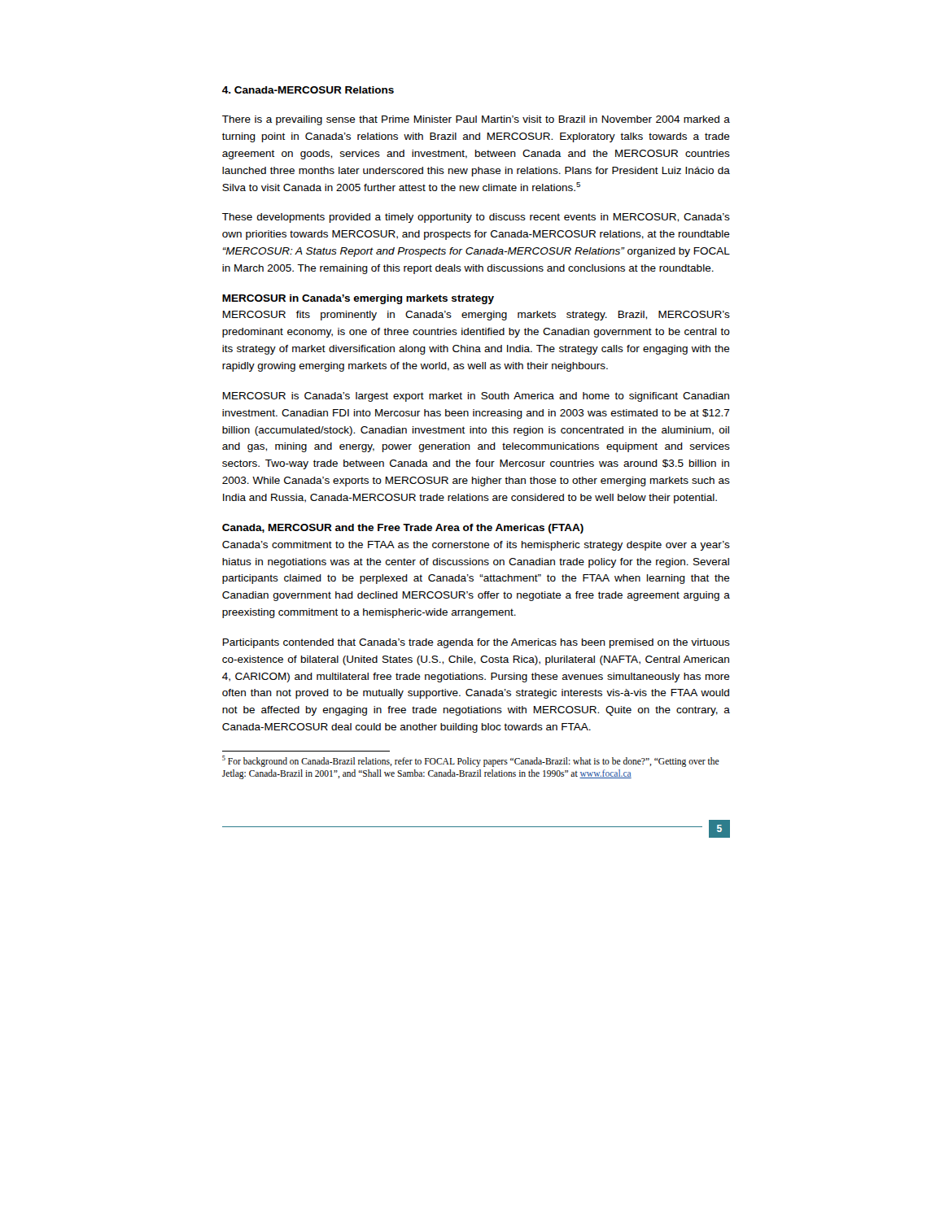4. Canada-MERCOSUR Relations
There is a prevailing sense that Prime Minister Paul Martin’s visit to Brazil in November 2004 marked a turning point in Canada’s relations with Brazil and MERCOSUR. Exploratory talks towards a trade agreement on goods, services and investment, between Canada and the MERCOSUR countries launched three months later underscored this new phase in relations. Plans for President Luiz Inácio da Silva to visit Canada in 2005 further attest to the new climate in relations.5
These developments provided a timely opportunity to discuss recent events in MERCOSUR, Canada’s own priorities towards MERCOSUR, and prospects for Canada-MERCOSUR relations, at the roundtable “MERCOSUR: A Status Report and Prospects for Canada-MERCOSUR Relations” organized by FOCAL in March 2005. The remaining of this report deals with discussions and conclusions at the roundtable.
MERCOSUR in Canada’s emerging markets strategy
MERCOSUR fits prominently in Canada’s emerging markets strategy. Brazil, MERCOSUR’s predominant economy, is one of three countries identified by the Canadian government to be central to its strategy of market diversification along with China and India. The strategy calls for engaging with the rapidly growing emerging markets of the world, as well as with their neighbours.
MERCOSUR is Canada’s largest export market in South America and home to significant Canadian investment. Canadian FDI into Mercosur has been increasing and in 2003 was estimated to be at $12.7 billion (accumulated/stock). Canadian investment into this region is concentrated in the aluminium, oil and gas, mining and energy, power generation and telecommunications equipment and services sectors. Two-way trade between Canada and the four Mercosur countries was around $3.5 billion in 2003. While Canada’s exports to MERCOSUR are higher than those to other emerging markets such as India and Russia, Canada-MERCOSUR trade relations are considered to be well below their potential.
Canada, MERCOSUR and the Free Trade Area of the Americas (FTAA)
Canada’s commitment to the FTAA as the cornerstone of its hemispheric strategy despite over a year’s hiatus in negotiations was at the center of discussions on Canadian trade policy for the region. Several participants claimed to be perplexed at Canada’s “attachment” to the FTAA when learning that the Canadian government had declined MERCOSUR’s offer to negotiate a free trade agreement arguing a preexisting commitment to a hemispheric-wide arrangement.
Participants contended that Canada’s trade agenda for the Americas has been premised on the virtuous co-existence of bilateral (United States (U.S., Chile, Costa Rica), plurilateral (NAFTA, Central American 4, CARICOM) and multilateral free trade negotiations. Pursing these avenues simultaneously has more often than not proved to be mutually supportive. Canada’s strategic interests vis-à-vis the FTAA would not be affected by engaging in free trade negotiations with MERCOSUR. Quite on the contrary, a Canada-MERCOSUR deal could be another building bloc towards an FTAA.
5 For background on Canada-Brazil relations, refer to FOCAL Policy papers “Canada-Brazil: what is to be done?”, “Getting over the Jetlag: Canada-Brazil in 2001”, and “Shall we Samba: Canada-Brazil relations in the 1990s” at www.focal.ca
5